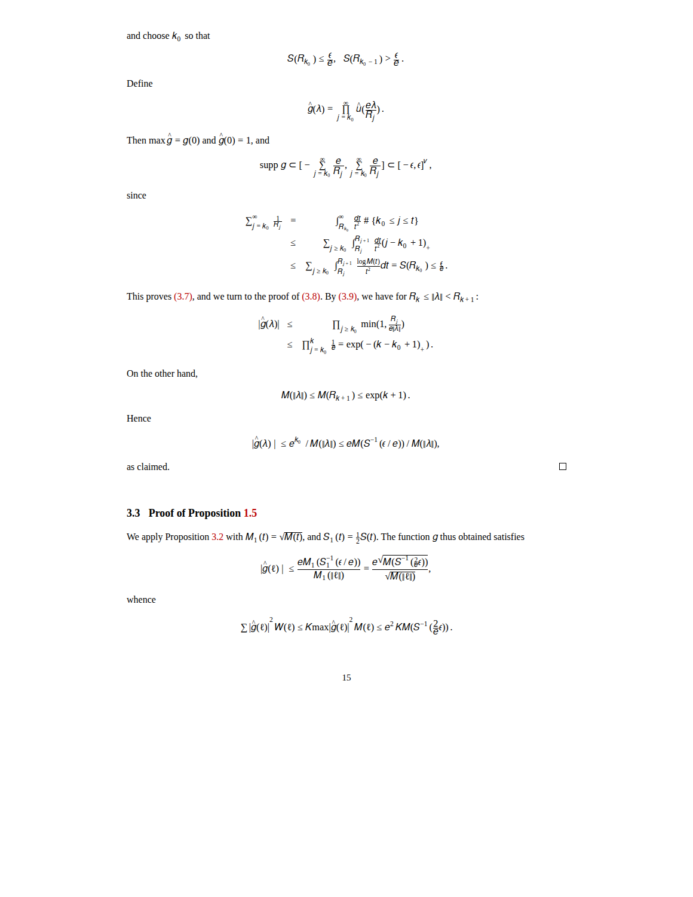and choose k0 so that
S(Rk0) ≤ ϵe , S(Rk0−1) > ϵe .
Define
g^(λ) = ∏ j=k0 ∞ u^ ( eλRj ) .
Then maxg^=g(0) and g^(0)=1, and
suppg ⊂ [ − ∑j=k0∞ eRj , ∑j=k0∞ eRj ] ⊂ [−ϵ,ϵ]ν ,
since
∑j=k0∞ 1Rj = ∫Rk0∞ dtt2 # {k0≤j≤t} ≤ ∑j≥k0 ∫RjRj+1 dtt2 (j−k0+1)+ ≤ ∑j≥k0 ∫RjRj+1 logM(t)t2 dt = S(Rk0) ≤ ϵe .
This proves (3.7), and we turn to the proof of (3.8). By (3.9), we have for Rk≤‖λ‖<Rk+1:
|g^(λ)| ≤ ∏j≥k0 min (1, Rje‖λ‖ ) ≤ ∏j=k0k 1e = exp (−(k−k0+1)+) .
On the other hand,
M(‖λ‖) ≤ M(Rk+1) ≤ exp(k+1) .
Hence
|g^(λ)| ≤ ek0 / M(‖λ‖) ≤ eM(S−1(ϵ/e)) / M(‖λ‖) ,
as claimed.
3.3 Proof of Proposition 1.5
We apply Proposition 3.2 with M1(t)=M(t), and S1(t)=12S(t). The function g thus obtained satisfies
|g^(ℓ)| ≤ eM1(S1−1(ϵ/e)) M1(‖ℓ‖) = eM(S−1(2eϵ)) M(‖ℓ‖) ,
whence
∑ |g^(ℓ)|2 W(ℓ) ≤ K max |g^(ℓ)|2 M(ℓ) ≤ e2 K M(S−1(2eϵ)) .
15